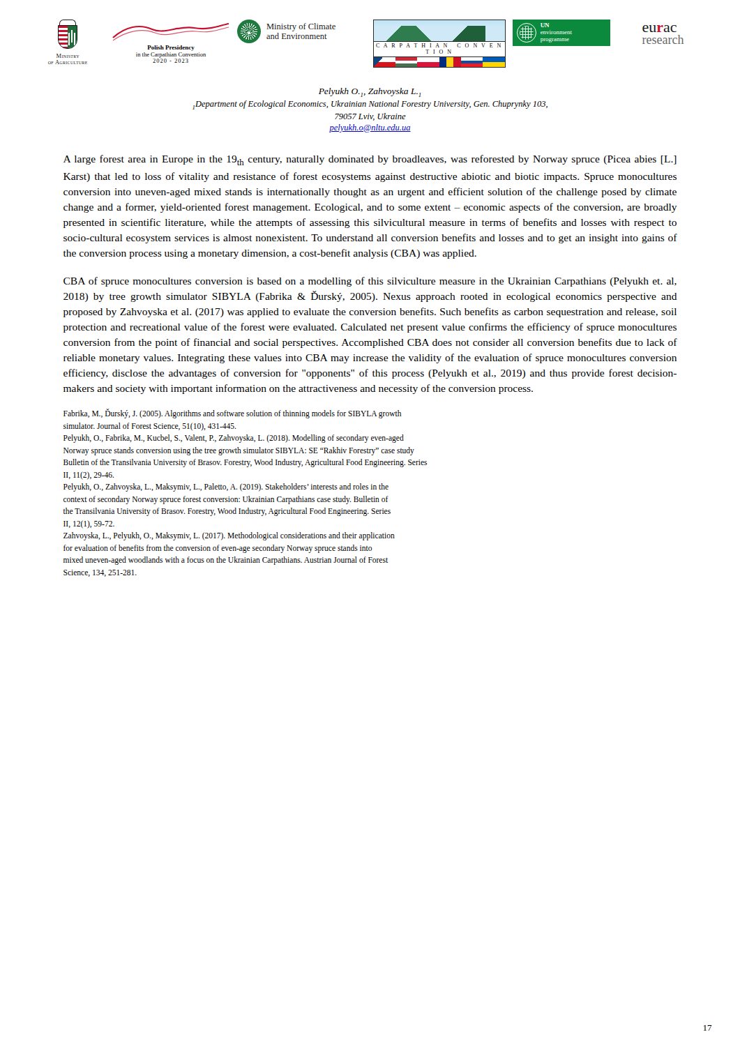Ministry
of Agriculture
Polish Presidency
in the Carpathian Convention
2020 - 2023
Ministry of Climate
and Environment
C A R P A T H I A N C O N V E N T I O N
UN environment
programme
eurac research
Pelyukh O.1, Zahvoyska L.1
1Department of Ecological Economics, Ukrainian National Forestry University, Gen. Chuprynky 103,
79057 Lviv, Ukraine
pelyukh.o@nltu.edu.ua
A large forest area in Europe in the 19th century, naturally dominated by broadleaves, was reforested by Norway spruce (Picea abies [L.] Karst) that led to loss of vitality and resistance of forest ecosystems against destructive abiotic and biotic impacts. Spruce monocultures conversion into uneven-aged mixed stands is internationally thought as an urgent and efficient solution of the challenge posed by climate change and a former, yield-oriented forest management. Ecological, and to some extent – economic aspects of the conversion, are broadly presented in scientific literature, while the attempts of assessing this silvicultural measure in terms of benefits and losses with respect to socio-cultural ecosystem services is almost nonexistent. To understand all conversion benefits and losses and to get an insight into gains of the conversion process using a monetary dimension, a cost-benefit analysis (CBA) was applied.
CBA of spruce monocultures conversion is based on a modelling of this silviculture measure in the Ukrainian Carpathians (Pelyukh et. al, 2018) by tree growth simulator SIBYLA (Fabrika & Ďurský, 2005). Nexus approach rooted in ecological economics perspective and proposed by Zahvoyska et al. (2017) was applied to evaluate the conversion benefits. Such benefits as carbon sequestration and release, soil protection and recreational value of the forest were evaluated. Calculated net present value confirms the efficiency of spruce monocultures conversion from the point of financial and social perspectives. Accomplished CBA does not consider all conversion benefits due to lack of reliable monetary values. Integrating these values into CBA may increase the validity of the evaluation of spruce monocultures conversion efficiency, disclose the advantages of conversion for "opponents" of this process (Pelyukh et al., 2019) and thus provide forest decision-makers and society with important information on the attractiveness and necessity of the conversion process.
Fabrika, M., Ďurský, J. (2005). Algorithms and software solution of thinning models for SIBYLA growth
simulator. Journal of Forest Science, 51(10), 431-445.
Pelyukh, O., Fabrika, M., Kucbel, S., Valent, P., Zahvoyska, L. (2018). Modelling of secondary even-aged
Norway spruce stands conversion using the tree growth simulator SIBYLA: SE “Rakhiv Forestry” case study
Bulletin of the Transilvania University of Brasov. Forestry, Wood Industry, Agricultural Food Engineering. Series
II, 11(2), 29-46.
Pelyukh, O., Zahvoyska, L., Maksymiv, L., Paletto, A. (2019). Stakeholders’ interests and roles in the
context of secondary Norway spruce forest conversion: Ukrainian Carpathians case study. Bulletin of
the Transilvania University of Brasov. Forestry, Wood Industry, Agricultural Food Engineering. Series
II, 12(1), 59-72.
Zahvoyska, L., Pelyukh, O., Maksymiv, L. (2017). Methodological considerations and their application
for evaluation of benefits from the conversion of even-age secondary Norway spruce stands into
mixed uneven-aged woodlands with a focus on the Ukrainian Carpathians. Austrian Journal of Forest
Science, 134, 251-281.
17